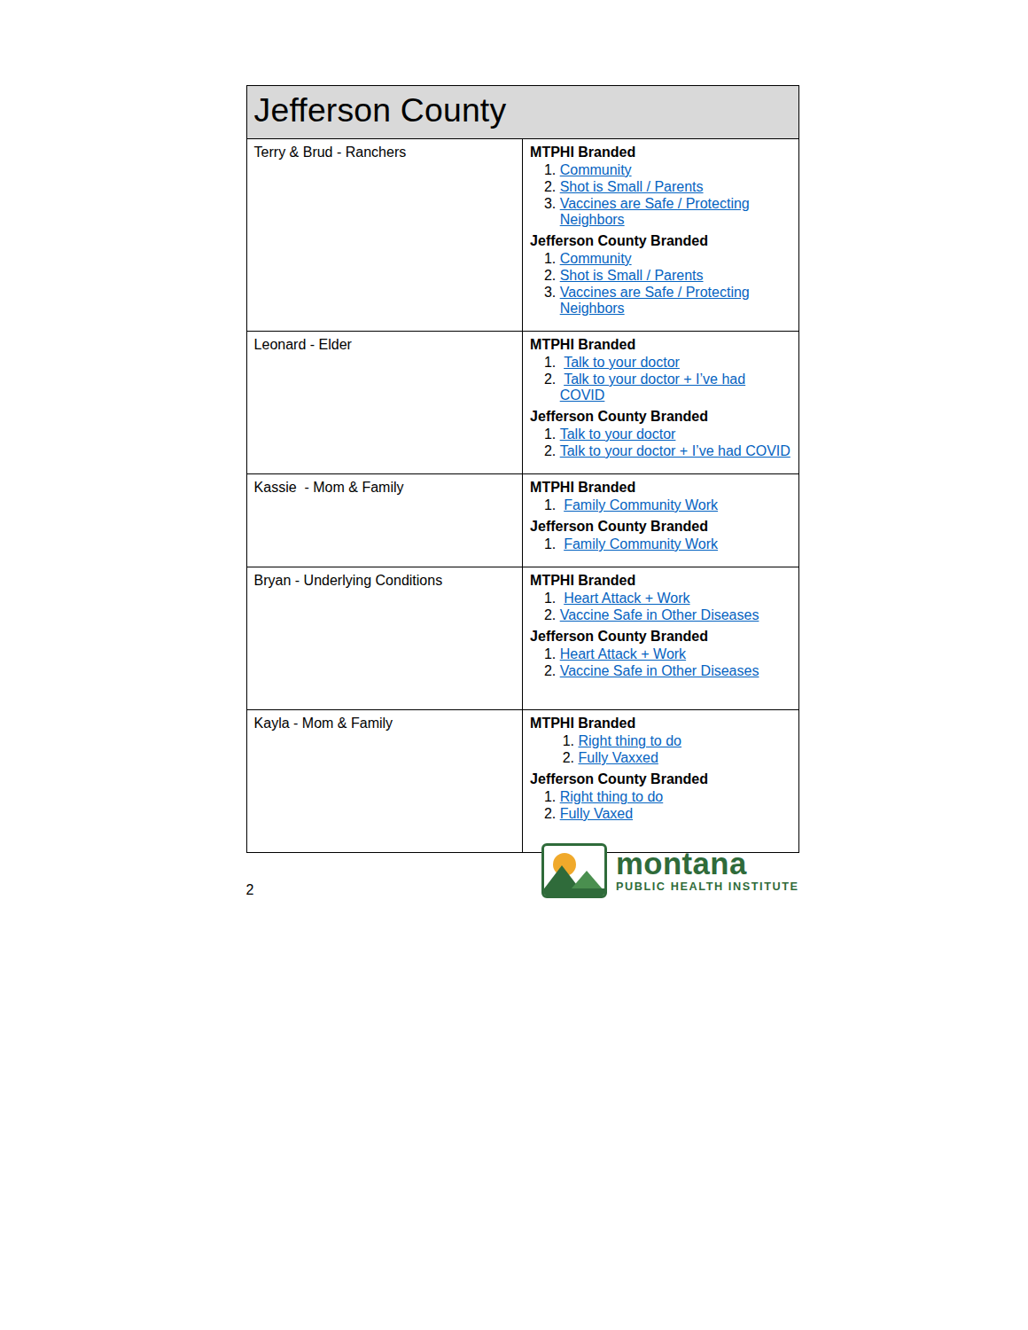| Jefferson County |
| Terry & Brud - Ranchers | MTPHI Branded Community Shot is Small / Parents Vaccines are Safe / Protecting Neighbors Jefferson County Branded Community Shot is Small / Parents Vaccines are Safe / Protecting Neighbors |
| Leonard - Elder | MTPHI Branded Talk to your doctor Talk to your doctor + I’ve had COVID Jefferson County Branded Talk to your doctor Talk to your doctor + I’ve had COVID |
| Kassie - Mom & Family | MTPHI Branded Family Community Work Jefferson County Branded Family Community Work |
| Bryan - Underlying Conditions | MTPHI Branded Heart Attack + Work Vaccine Safe in Other Diseases Jefferson County Branded Heart Attack + Work Vaccine Safe in Other Diseases |
| Kayla - Mom & Family | MTPHI Branded Right thing to do Fully Vaxxed Jefferson County Branded Right thing to do Fully Vaxed |
2
montana
PUBLIC HEALTH INSTITUTE